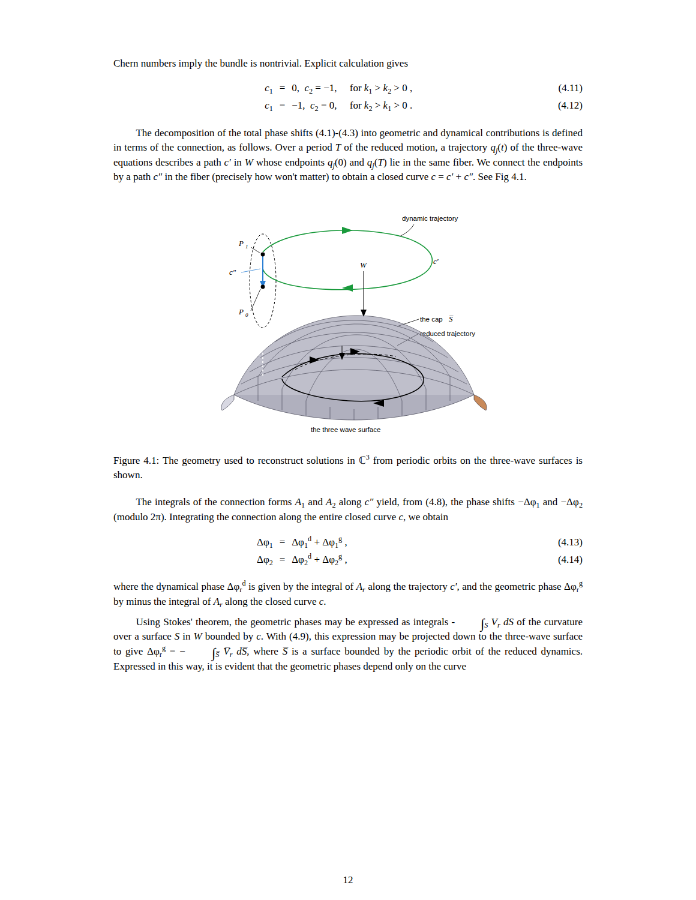Chern numbers imply the bundle is nontrivial. Explicit calculation gives
| c 1 | = | 0, c 2 = −1, for k 1 > k 2 > 0 , | (4.11) |
| c 1 | = | −1, c 2 = 0, for k 2 > k 1 > 0 . | (4.12) |
The decomposition of the total phase shifts (4.1)-(4.3) into geometric and dynamical contributions is defined in terms of the connection, as follows. Over a period T of the reduced motion, a trajectory qj(t) of the three-wave equations describes a path c′ in W whose endpoints qj(0) and qj(T) lie in the same fiber. We connect the endpoints by a path c″ in the fiber (precisely how won't matter) to obtain a closed curve c = c′ + c″. See Fig 4.1.
P 1 P 0 c″ c′ W dynamic trajectory the cap S̅ reduced trajectory the three wave surface
Figure 4.1: The geometry used to reconstruct solutions in ℂ3 from periodic orbits on the three-wave surfaces is shown.
The integrals of the connection forms A1 and A2 along c″ yield, from (4.8), the phase shifts −Δφ1 and −Δφ2 (modulo 2π). Integrating the connection along the entire closed curve c, we obtain
| Δφ 1 | = | Δφ 1 d + Δφ 1 g , | (4.13) |
| Δφ 2 | = | Δφ 2 d + Δφ 2 g , | (4.14) |
where the dynamical phase Δφrd is given by the integral of Ar along the trajectory c′, and the geometric phase Δφrg by minus the integral of Ar along the closed curve c.
Using Stokes' theorem, the geometric phases may be expressed as integrals - ∫S Vr dS of the curvature over a surface S in W bounded by c. With (4.9), this expression may be projected down to the three-wave surface to give Δφrg = − ∫S̅ V̅r dS̅, where S̅ is a surface bounded by the periodic orbit of the reduced dynamics. Expressed in this way, it is evident that the geometric phases depend only on the curve
12